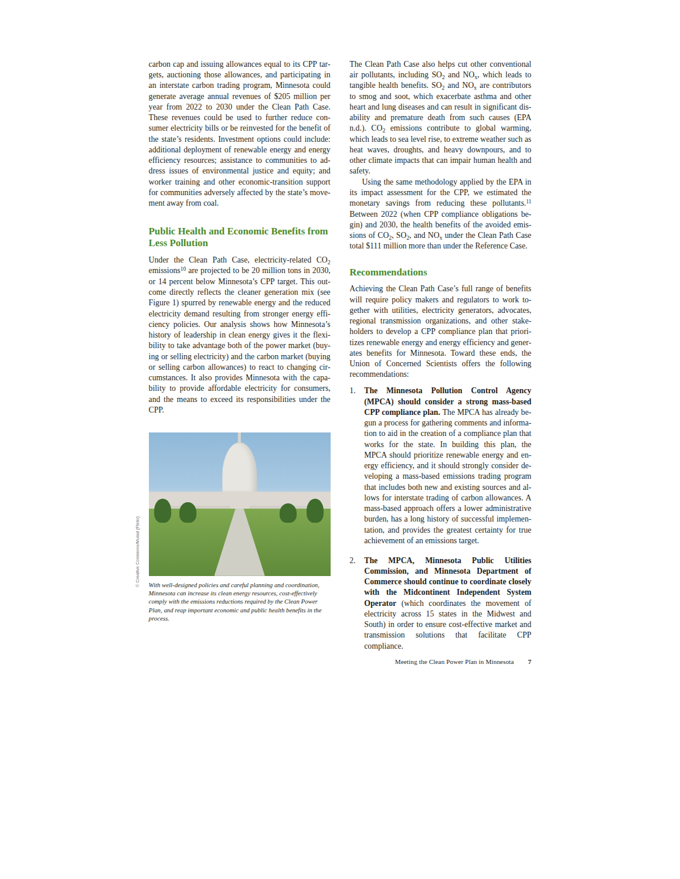carbon cap and issuing allowances equal to its CPP targets, auctioning those allowances, and participating in an inter­state carbon trading program, Minnesota could generate average annual revenues of $205 million per year from 2022 to 2030 under the Clean Path Case. These revenues could be used to further reduce consumer electricity bills or be reinvested for the benefit of the state’s residents. Investment options could include: additional deployment of renewable energy and energy efficiency resources; assistance to commu­nities to address issues of environmental justice and equity; and worker training and other economic-transition support for communities adversely affected by the state’s movement away from coal.
Public Health and Economic Benefits from Less Pollution
Under the Clean Path Case, electricity-related CO2 emis­sions10 are projected to be 20 million tons in 2030, or 14 per­cent below Minnesota’s CPP target. This outcome directly reflects the cleaner generation mix (see Figure 1) spurred by renewable energy and the reduced electricity demand result­ing from stronger energy efficiency policies. Our analysis shows how Minnesota’s history of leadership in clean energy gives it the flexibility to take advantage both of the power market (buying or selling electricity) and the carbon market (buying or selling carbon allowances) to react to changing cir­cumstances. It also provides Minnesota with the capability to provide affordable electricity for consumers, and the means to exceed its responsibilities under the CPP.
© Creative Commons/Mulad (Flickr)
With well-designed policies and careful planning and coordination, Minnesota can increase its clean energy resources, cost-effectively comply with the emissions reductions required by the Clean Power Plan, and reap important economic and public health benefits in the process.
The Clean Path Case also helps cut other conventional air pollutants, including SO2 and NOx, which leads to tangible health benefits. SO2 and NOx are contributors to smog and soot, which exacerbate asthma and other heart and lung diseases and can result in significant disability and premature death from such causes (EPA n.d.). CO2 emissions contribute to global warming, which leads to sea level rise, to extreme weather such as heat waves, droughts, and heavy downpours, and to other climate impacts that can impair human health and safety.
Using the same methodology applied by the EPA in its impact assessment for the CPP, we estimated the monetary savings from reducing these pollutants.11 Between 2022 (when CPP compliance obligations begin) and 2030, the health benefits of the avoided emissions of CO2, SO2, and NOx under the Clean Path Case total $111 million more than under the Reference Case.
Recommendations
Achieving the Clean Path Case’s full range of benefits will require policy makers and regulators to work together with utilities, electricity generators, advocates, regional transmis­sion organizations, and other stakeholders to develop a CPP compliance plan that prioritizes renewable energy and energy efficiency and generates benefits for Minnesota. Toward these ends, the Union of Concerned Scientists offers the following recommendations:
The Minnesota Pollution Control Agency (MPCA) should consider a strong mass-based CPP compliance plan. The MPCA has already begun a process for gath­ering comments and information to aid in the creation of a compliance plan that works for the state. In building this plan, the MPCA should prioritize renewable energy and energy efficiency, and it should strongly consider developing a mass-based emissions trading program that includes both new and existing sources and allows for interstate trading of carbon allowances. A mass-based approach offers a lower administrative burden, has a long history of successful implementation, and pro­vides the greatest certainty for true achievement of an emissions target.
The MPCA, Minnesota Public Utilities Commission, and Minnesota Department of Commerce should continue to coordinate closely with the Midcontinent Independent System Operator (which coordinates the movement of electricity across 15 states in the Midwest and South) in order to ensure cost-effective market and transmission solutions that facilitate CPP compliance.
Meeting the Clean Power Plan in Minnesota 7